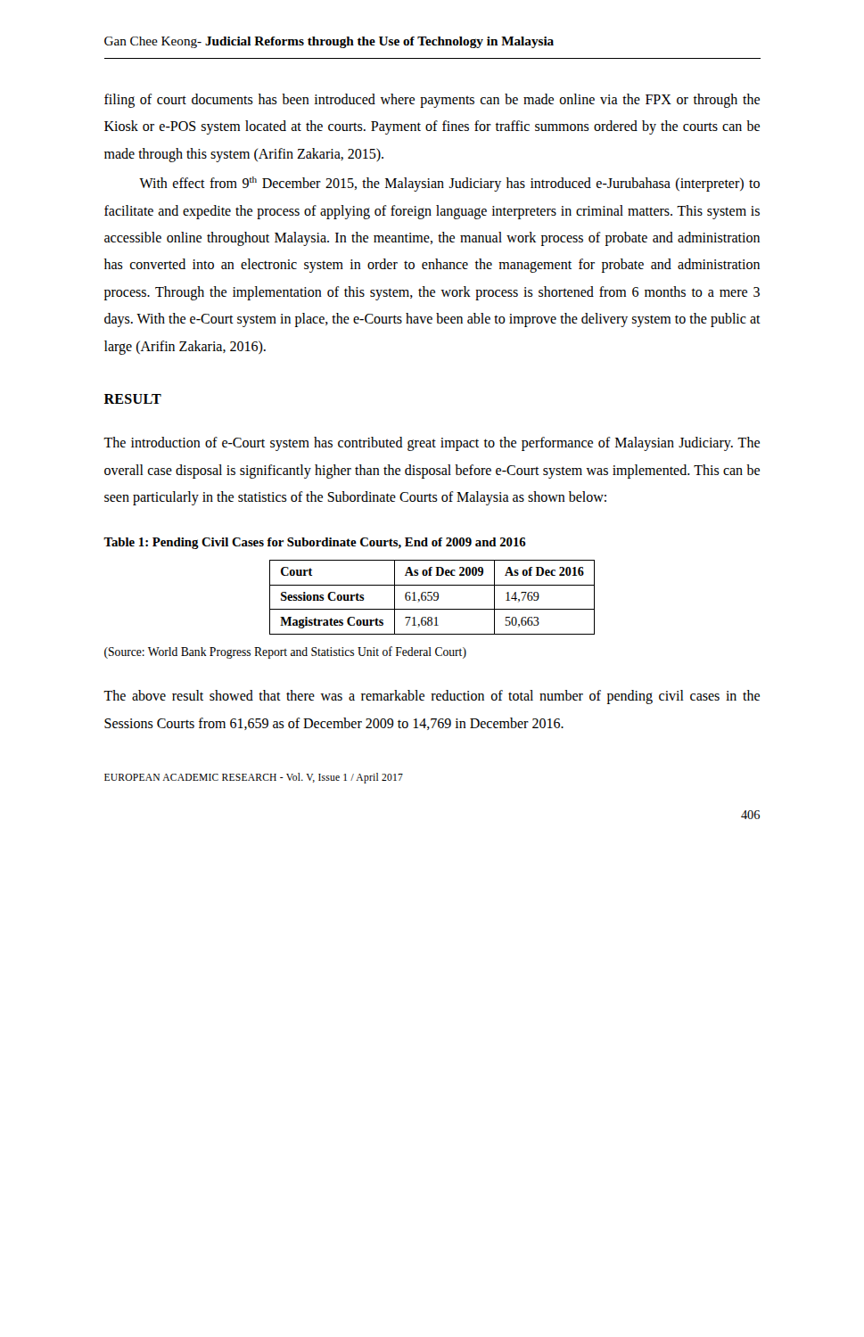Gan Chee Keong- Judicial Reforms through the Use of Technology in Malaysia
filing of court documents has been introduced where payments can be made online via the FPX or through the Kiosk or e-POS system located at the courts. Payment of fines for traffic summons ordered by the courts can be made through this system (Arifin Zakaria, 2015).
With effect from 9th December 2015, the Malaysian Judiciary has introduced e-Jurubahasa (interpreter) to facilitate and expedite the process of applying of foreign language interpreters in criminal matters. This system is accessible online throughout Malaysia. In the meantime, the manual work process of probate and administration has converted into an electronic system in order to enhance the management for probate and administration process. Through the implementation of this system, the work process is shortened from 6 months to a mere 3 days. With the e-Court system in place, the e-Courts have been able to improve the delivery system to the public at large (Arifin Zakaria, 2016).
RESULT
The introduction of e-Court system has contributed great impact to the performance of Malaysian Judiciary. The overall case disposal is significantly higher than the disposal before e-Court system was implemented. This can be seen particularly in the statistics of the Subordinate Courts of Malaysia as shown below:
Table 1: Pending Civil Cases for Subordinate Courts, End of 2009 and 2016
| Court | As of Dec 2009 | As of Dec 2016 |
| --- | --- | --- |
| Sessions Courts | 61,659 | 14,769 |
| Magistrates Courts | 71,681 | 50,663 |
(Source: World Bank Progress Report and Statistics Unit of Federal Court)
The above result showed that there was a remarkable reduction of total number of pending civil cases in the Sessions Courts from 61,659 as of December 2009 to 14,769 in December 2016.
EUROPEAN ACADEMIC RESEARCH - Vol. V, Issue 1 / April 2017
406